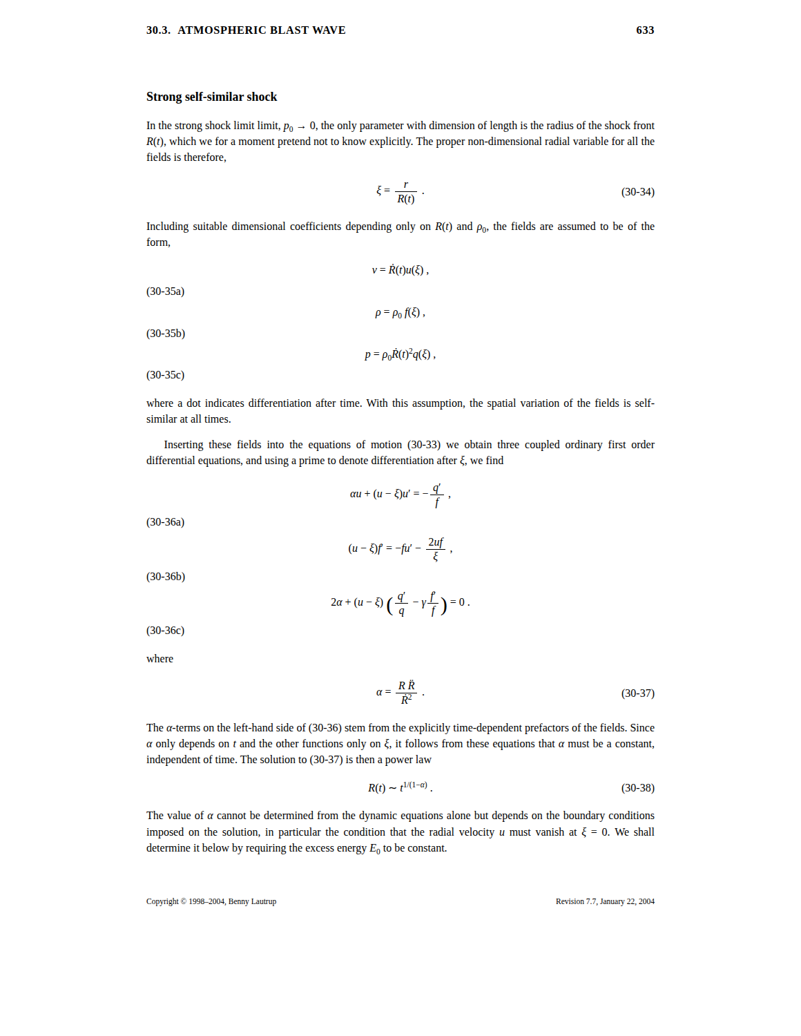30.3. ATMOSPHERIC BLAST WAVE 633
Strong self-similar shock
In the strong shock limit limit, p0 → 0, the only parameter with dimension of length is the radius of the shock front R(t), which we for a moment pretend not to know explicitly. The proper non-dimensional radial variable for all the fields is therefore,
ξ = rR(t) . (30-34)
Including suitable dimensional coefficients depending only on R(t) and ρ0, the fields are assumed to be of the form,
v = Ṙ(t)u(ξ) ,
(30-35a)
ρ = ρ0 f(ξ) ,
(30-35b)
p = ρ0Ṙ(t)2q(ξ) ,
(30-35c)
where a dot indicates differentiation after time. With this assumption, the spatial variation of the fields is self-similar at all times.
Inserting these fields into the equations of motion (30-33) we obtain three coupled ordinary first order differential equations, and using a prime to denote differentiation after ξ, we find
αu + (u − ξ)u′ = −q′f ,
(30-36a)
(u − ξ)f′ = −fu′ − 2uf ξ ,
(30-36b)
2α + (u − ξ) (q′q − γf′f) = 0 .
(30-36c)
where
α = R R̈Ṙ2 . (30-37)
The α-terms on the left-hand side of (30-36) stem from the explicitly time-dependent prefactors of the fields. Since α only depends on t and the other functions only on ξ, it follows from these equations that α must be a constant, independent of time. The solution to (30-37) is then a power law
R(t) ∼ t1/(1−α) . (30-38)
The value of α cannot be determined from the dynamic equations alone but depends on the boundary conditions imposed on the solution, in particular the condition that the radial velocity u must vanish at ξ = 0. We shall determine it below by requiring the excess energy E0 to be constant.
Copyright © 1998–2004, Benny Lautrup Revision 7.7, January 22, 2004